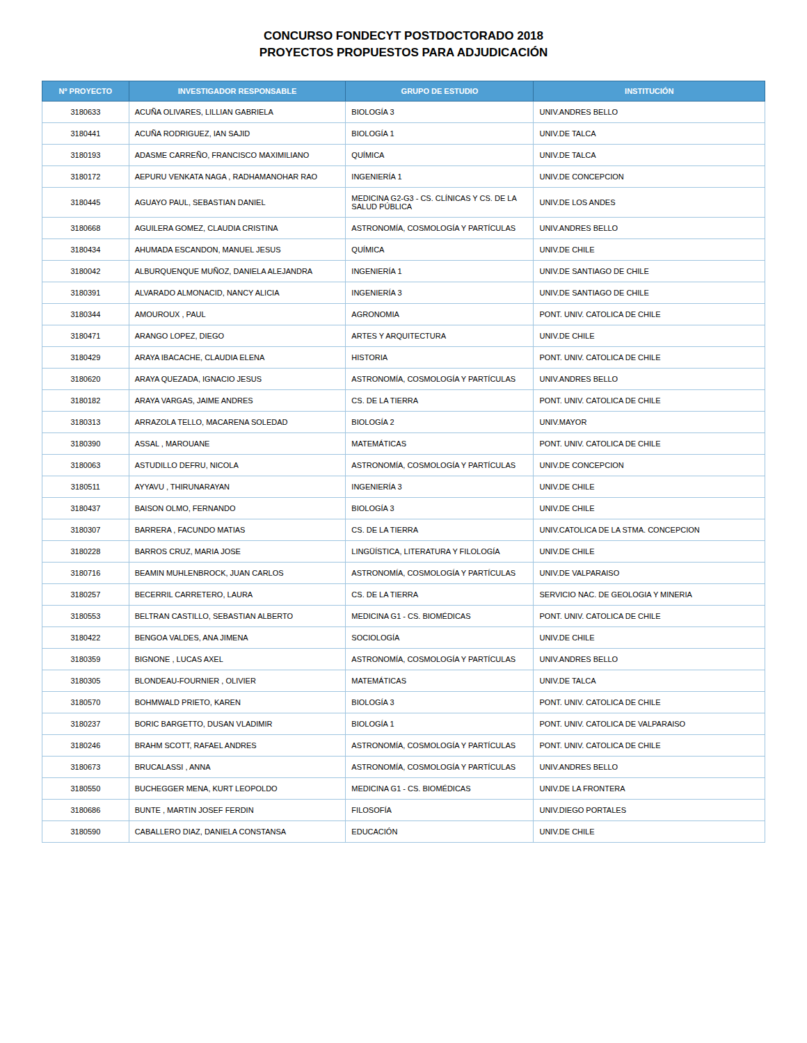CONCURSO FONDECYT POSTDOCTORADO 2018 PROYECTOS PROPUESTOS PARA ADJUDICACIÓN
| Nº PROYECTO | INVESTIGADOR RESPONSABLE | GRUPO DE ESTUDIO | INSTITUCIÓN |
| --- | --- | --- | --- |
| 3180633 | ACUÑA OLIVARES, LILLIAN GABRIELA | BIOLOGÍA 3 | UNIV.ANDRES BELLO |
| 3180441 | ACUÑA RODRIGUEZ, IAN SAJID | BIOLOGÍA 1 | UNIV.DE TALCA |
| 3180193 | ADASME CARREÑO, FRANCISCO MAXIMILIANO | QUÍMICA | UNIV.DE TALCA |
| 3180172 | AEPURU VENKATA NAGA , RADHAMANOHAR RAO | INGENIERÍA 1 | UNIV.DE CONCEPCION |
| 3180445 | AGUAYO PAUL, SEBASTIAN DANIEL | MEDICINA G2-G3 - CS. CLÍNICAS Y CS. DE LA SALUD PÚBLICA | UNIV.DE LOS ANDES |
| 3180668 | AGUILERA GOMEZ, CLAUDIA CRISTINA | ASTRONOMÍA, COSMOLOGÍA Y PARTÍCULAS | UNIV.ANDRES BELLO |
| 3180434 | AHUMADA ESCANDON, MANUEL JESUS | QUÍMICA | UNIV.DE CHILE |
| 3180042 | ALBURQUENQUE MUÑOZ, DANIELA ALEJANDRA | INGENIERÍA 1 | UNIV.DE SANTIAGO DE CHILE |
| 3180391 | ALVARADO ALMONACID, NANCY ALICIA | INGENIERÍA 3 | UNIV.DE SANTIAGO DE CHILE |
| 3180344 | AMOUROUX , PAUL | AGRONOMIA | PONT. UNIV. CATOLICA DE CHILE |
| 3180471 | ARANGO LOPEZ, DIEGO | ARTES Y ARQUITECTURA | UNIV.DE CHILE |
| 3180429 | ARAYA IBACACHE, CLAUDIA ELENA | HISTORIA | PONT. UNIV. CATOLICA DE CHILE |
| 3180620 | ARAYA QUEZADA, IGNACIO JESUS | ASTRONOMÍA, COSMOLOGÍA Y PARTÍCULAS | UNIV.ANDRES BELLO |
| 3180182 | ARAYA VARGAS, JAIME ANDRES | CS. DE LA TIERRA | PONT. UNIV. CATOLICA DE CHILE |
| 3180313 | ARRAZOLA TELLO, MACARENA SOLEDAD | BIOLOGÍA 2 | UNIV.MAYOR |
| 3180390 | ASSAL , MAROUANE | MATEMÁTICAS | PONT. UNIV. CATOLICA DE CHILE |
| 3180063 | ASTUDILLO DEFRU, NICOLA | ASTRONOMÍA, COSMOLOGÍA Y PARTÍCULAS | UNIV.DE CONCEPCION |
| 3180511 | AYYAVU , THIRUNARAYAN | INGENIERÍA 3 | UNIV.DE CHILE |
| 3180437 | BAISON OLMO, FERNANDO | BIOLOGÍA 3 | UNIV.DE CHILE |
| 3180307 | BARRERA , FACUNDO MATIAS | CS. DE LA TIERRA | UNIV.CATOLICA DE LA STMA. CONCEPCION |
| 3180228 | BARROS CRUZ, MARIA JOSE | LINGÜÍSTICA, LITERATURA Y FILOLOGÍA | UNIV.DE CHILE |
| 3180716 | BEAMIN MUHLENBROCK, JUAN CARLOS | ASTRONOMÍA, COSMOLOGÍA Y PARTÍCULAS | UNIV.DE VALPARAISO |
| 3180257 | BECERRIL CARRETERO, LAURA | CS. DE LA TIERRA | SERVICIO NAC. DE GEOLOGIA Y MINERIA |
| 3180553 | BELTRAN CASTILLO, SEBASTIAN ALBERTO | MEDICINA G1 - CS. BIOMÉDICAS | PONT. UNIV. CATOLICA DE CHILE |
| 3180422 | BENGOA VALDES, ANA JIMENA | SOCIOLOGÍA | UNIV.DE CHILE |
| 3180359 | BIGNONE , LUCAS AXEL | ASTRONOMÍA, COSMOLOGÍA Y PARTÍCULAS | UNIV.ANDRES BELLO |
| 3180305 | BLONDEAU-FOURNIER , OLIVIER | MATEMÁTICAS | UNIV.DE TALCA |
| 3180570 | BOHMWALD PRIETO, KAREN | BIOLOGÍA 3 | PONT. UNIV. CATOLICA DE CHILE |
| 3180237 | BORIC BARGETTO, DUSAN VLADIMIR | BIOLOGÍA 1 | PONT. UNIV. CATOLICA DE VALPARAISO |
| 3180246 | BRAHM SCOTT, RAFAEL ANDRES | ASTRONOMÍA, COSMOLOGÍA Y PARTÍCULAS | PONT. UNIV. CATOLICA DE CHILE |
| 3180673 | BRUCALASSI , ANNA | ASTRONOMÍA, COSMOLOGÍA Y PARTÍCULAS | UNIV.ANDRES BELLO |
| 3180550 | BUCHEGGER MENA, KURT LEOPOLDO | MEDICINA G1 - CS. BIOMÉDICAS | UNIV.DE LA FRONTERA |
| 3180686 | BUNTE , MARTIN JOSEF FERDIN | FILOSOFÍA | UNIV.DIEGO PORTALES |
| 3180590 | CABALLERO DIAZ, DANIELA CONSTANSA | EDUCACIÓN | UNIV.DE CHILE |